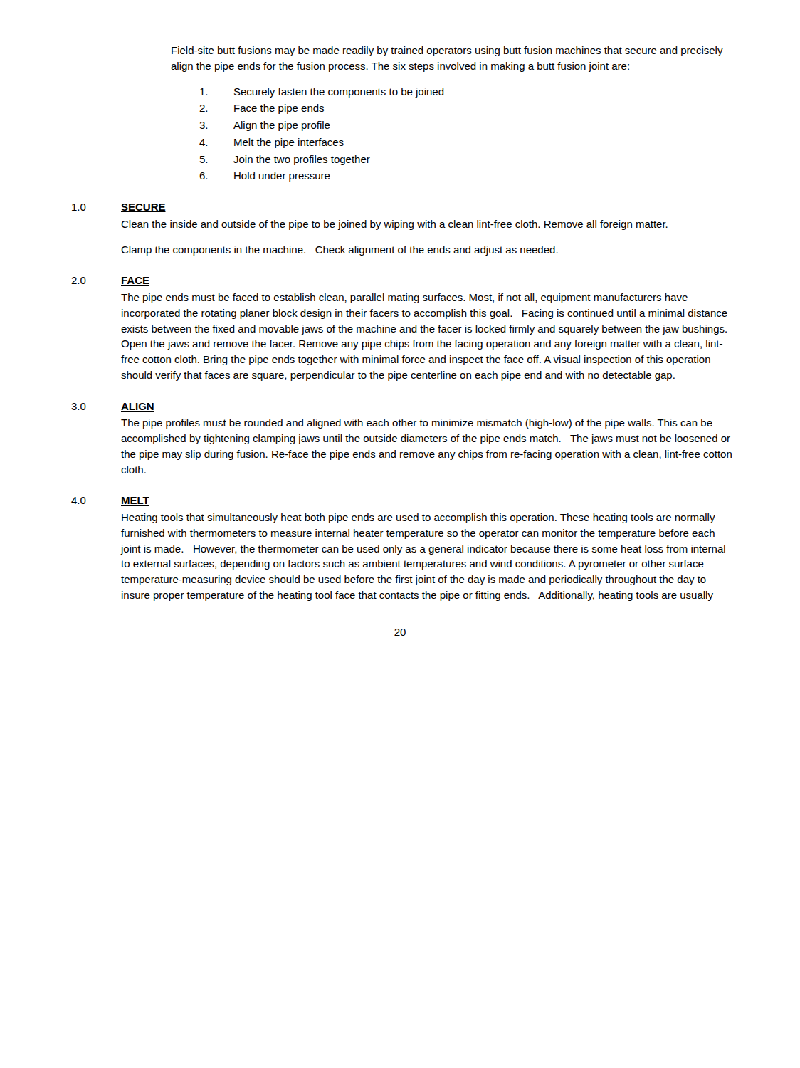Field-site butt fusions may be made readily by trained operators using butt fusion machines that secure and precisely align the pipe ends for the fusion process. The six steps involved in making a butt fusion joint are:
1. Securely fasten the components to be joined
2. Face the pipe ends
3. Align the pipe profile
4. Melt the pipe interfaces
5. Join the two profiles together
6. Hold under pressure
1.0
SECURE
Clean the inside and outside of the pipe to be joined by wiping with a clean lint-free cloth. Remove all foreign matter.
Clamp the components in the machine. Check alignment of the ends and adjust as needed.
2.0
FACE
The pipe ends must be faced to establish clean, parallel mating surfaces. Most, if not all, equipment manufacturers have incorporated the rotating planer block design in their facers to accomplish this goal. Facing is continued until a minimal distance exists between the fixed and movable jaws of the machine and the facer is locked firmly and squarely between the jaw bushings. Open the jaws and remove the facer. Remove any pipe chips from the facing operation and any foreign matter with a clean, lint-free cotton cloth. Bring the pipe ends together with minimal force and inspect the face off. A visual inspection of this operation should verify that faces are square, perpendicular to the pipe centerline on each pipe end and with no detectable gap.
3.0
ALIGN
The pipe profiles must be rounded and aligned with each other to minimize mismatch (high-low) of the pipe walls. This can be accomplished by tightening clamping jaws until the outside diameters of the pipe ends match. The jaws must not be loosened or the pipe may slip during fusion. Re-face the pipe ends and remove any chips from re-facing operation with a clean, lint-free cotton cloth.
4.0
MELT
Heating tools that simultaneously heat both pipe ends are used to accomplish this operation. These heating tools are normally furnished with thermometers to measure internal heater temperature so the operator can monitor the temperature before each joint is made. However, the thermometer can be used only as a general indicator because there is some heat loss from internal to external surfaces, depending on factors such as ambient temperatures and wind conditions. A pyrometer or other surface temperature-measuring device should be used before the first joint of the day is made and periodically throughout the day to insure proper temperature of the heating tool face that contacts the pipe or fitting ends. Additionally, heating tools are usually
20